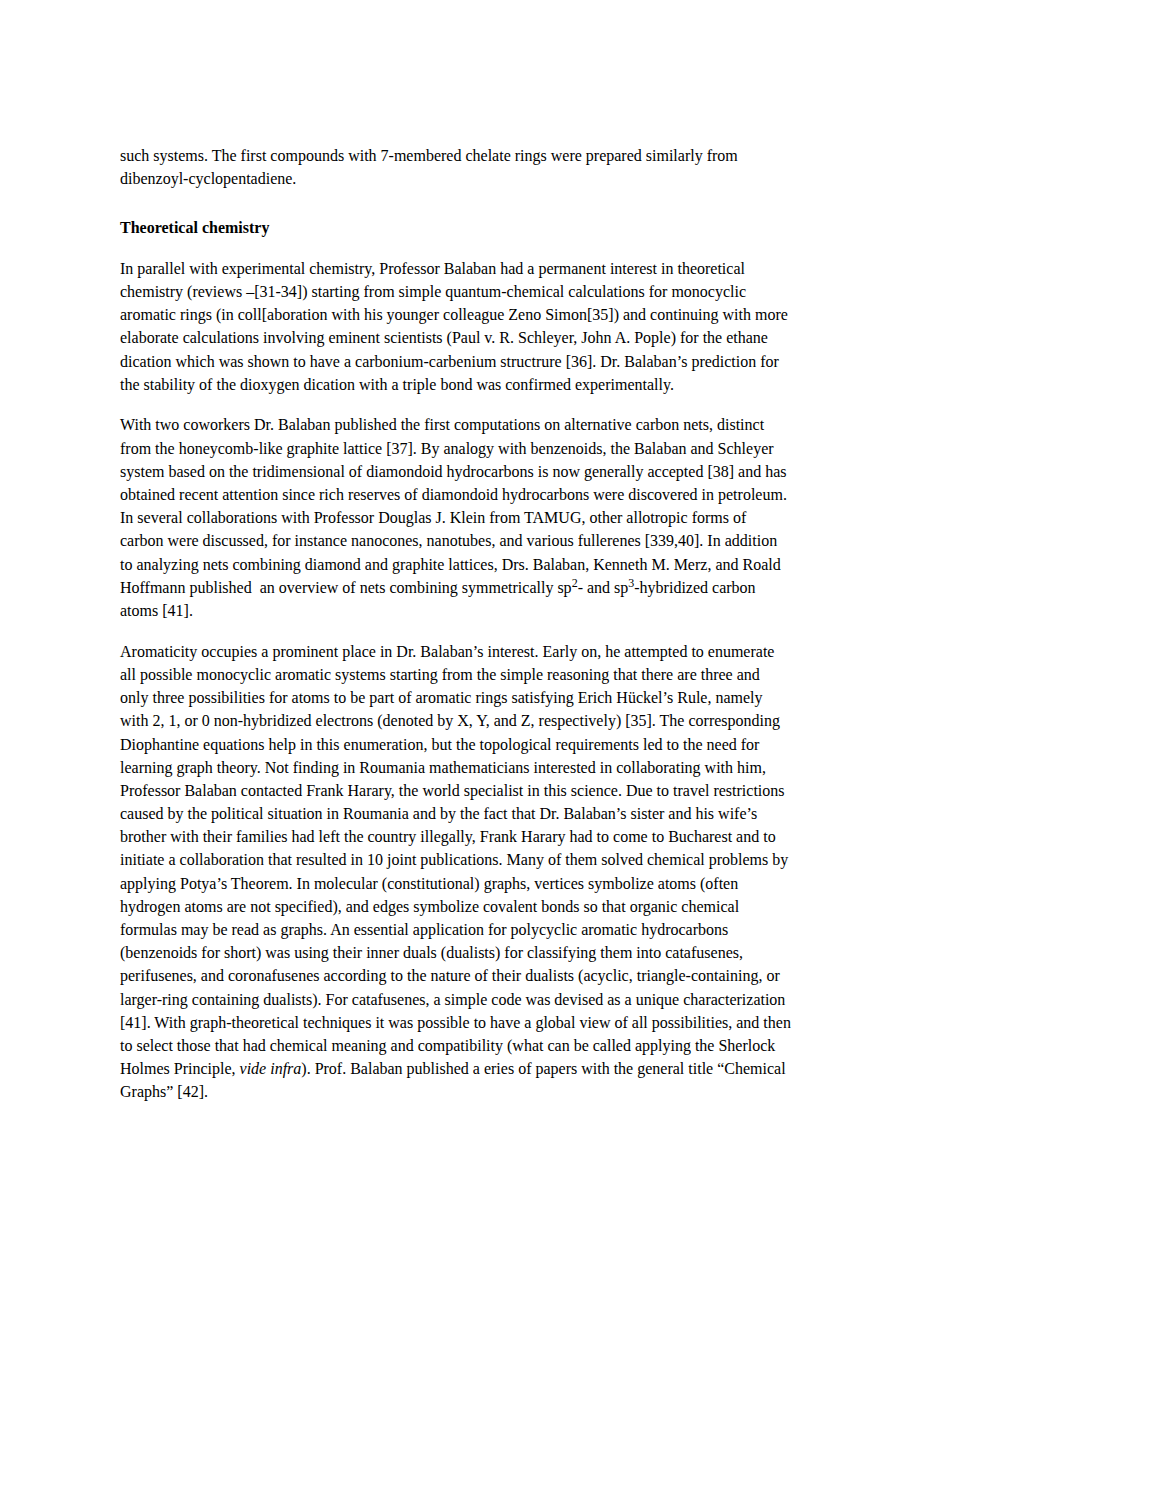such systems. The first compounds with 7-membered chelate rings were prepared similarly from dibenzoyl-cyclopentadiene.
Theoretical chemistry
In parallel with experimental chemistry, Professor Balaban had a permanent interest in theoretical chemistry (reviews –[31-34]) starting from simple quantum-chemical calculations for monocyclic aromatic rings (in coll[aboration with his younger colleague Zeno Simon[35]) and continuing with more elaborate calculations involving eminent scientists (Paul v. R. Schleyer, John A. Pople) for the ethane dication which was shown to have a carbonium-carbenium structrure [36]. Dr. Balaban’s prediction for the stability of the dioxygen dication with a triple bond was confirmed experimentally.
With two coworkers Dr. Balaban published the first computations on alternative carbon nets, distinct from the honeycomb-like graphite lattice [37]. By analogy with benzenoids, the Balaban and Schleyer system based on the tridimensional of diamondoid hydrocarbons is now generally accepted [38] and has obtained recent attention since rich reserves of diamondoid hydrocarbons were discovered in petroleum. In several collaborations with Professor Douglas J. Klein from TAMUG, other allotropic forms of carbon were discussed, for instance nanocones, nanotubes, and various fullerenes [339,40]. In addition to analyzing nets combining diamond and graphite lattices, Drs. Balaban, Kenneth M. Merz, and Roald Hoffmann published an overview of nets combining symmetrically sp2- and sp3-hybridized carbon atoms [41].
Aromaticity occupies a prominent place in Dr. Balaban’s interest. Early on, he attempted to enumerate all possible monocyclic aromatic systems starting from the simple reasoning that there are three and only three possibilities for atoms to be part of aromatic rings satisfying Erich Hückel’s Rule, namely with 2, 1, or 0 non-hybridized electrons (denoted by X, Y, and Z, respectively) [35]. The corresponding Diophantine equations help in this enumeration, but the topological requirements led to the need for learning graph theory. Not finding in Roumania mathematicians interested in collaborating with him, Professor Balaban contacted Frank Harary, the world specialist in this science. Due to travel restrictions caused by the political situation in Roumania and by the fact that Dr. Balaban’s sister and his wife’s brother with their families had left the country illegally, Frank Harary had to come to Bucharest and to initiate a collaboration that resulted in 10 joint publications. Many of them solved chemical problems by applying Potya’s Theorem. In molecular (constitutional) graphs, vertices symbolize atoms (often hydrogen atoms are not specified), and edges symbolize covalent bonds so that organic chemical formulas may be read as graphs. An essential application for polycyclic aromatic hydrocarbons (benzenoids for short) was using their inner duals (dualists) for classifying them into catafusenes, perifusenes, and coronafusenes according to the nature of their dualists (acyclic, triangle-containing, or larger-ring containing dualists). For catafusenes, a simple code was devised as a unique characterization [41]. With graph-theoretical techniques it was possible to have a global view of all possibilities, and then to select those that had chemical meaning and compatibility (what can be called applying the Sherlock Holmes Principle, vide infra). Prof. Balaban published a eries of papers with the general title “Chemical Graphs” [42].